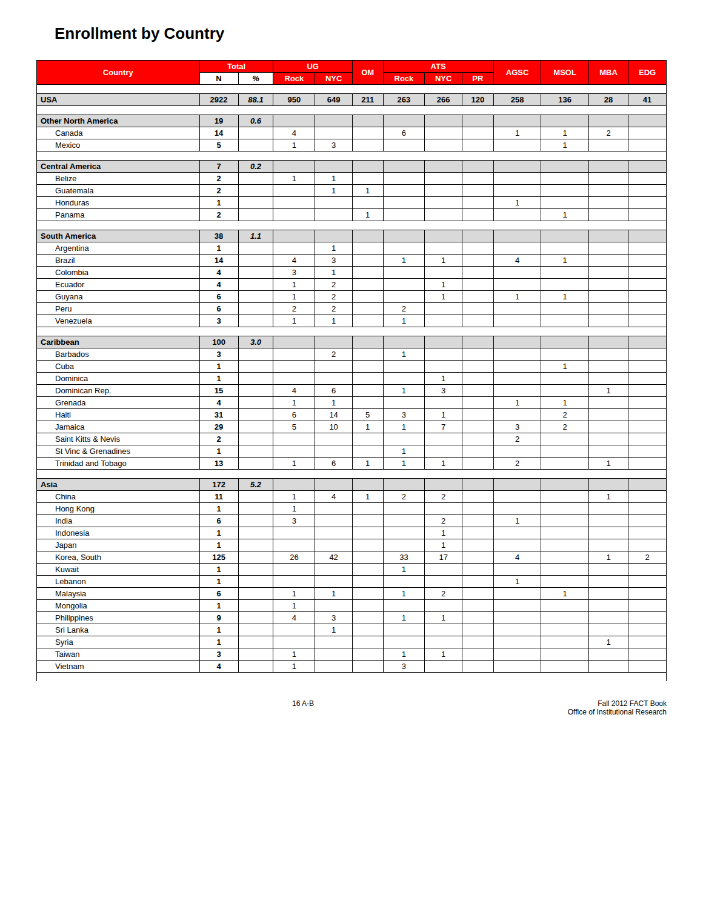Enrollment by Country
| Country | Total | UG | OM | ATS | AGSC | MSOL | MBA | EDG |
| --- | --- | --- | --- | --- | --- | --- | --- | --- |
| N | % | Rock | NYC | Rock | NYC | PR |
| USA | 2922 | 88.1 | 950 | 649 | 211 | 263 | 266 | 120 | 258 | 136 | 28 | 41 |
| Other North America | 19 | 0.6 | | | | | | | | | | |
| Canada | 14 | | 4 | | | 6 | | | 1 | 1 | 2 | |
| Mexico | 5 | | 1 | 3 | | | | | | 1 | | |
| Central America | 7 | 0.2 | | | | | | | | | | |
| Belize | 2 | | 1 | 1 | | | | | | | | |
| Guatemala | 2 | | | 1 | 1 | | | | | | | |
| Honduras | 1 | | | | | | | | 1 | | | |
| Panama | 2 | | | | 1 | | | | | 1 | | |
| South America | 38 | 1.1 | | | | | | | | | | |
| Argentina | 1 | | | 1 | | | | | | | | |
| Brazil | 14 | | 4 | 3 | | 1 | 1 | | 4 | 1 | | |
| Colombia | 4 | | 3 | 1 | | | | | | | | |
| Ecuador | 4 | | 1 | 2 | | | 1 | | | | | |
| Guyana | 6 | | 1 | 2 | | | 1 | | 1 | 1 | | |
| Peru | 6 | | 2 | 2 | | 2 | | | | | | |
| Venezuela | 3 | | 1 | 1 | | 1 | | | | | | |
| Caribbean | 100 | 3.0 | | | | | | | | | | |
| Barbados | 3 | | | 2 | | 1 | | | | | | |
| Cuba | 1 | | | | | | | | | 1 | | |
| Dominica | 1 | | | | | | 1 | | | | | |
| Dominican Rep. | 15 | | 4 | 6 | | 1 | 3 | | | | 1 | |
| Grenada | 4 | | 1 | 1 | | | | | 1 | 1 | | |
| Haiti | 31 | | 6 | 14 | 5 | 3 | 1 | | | 2 | | |
| Jamaica | 29 | | 5 | 10 | 1 | 1 | 7 | | 3 | 2 | | |
| Saint Kitts & Nevis | 2 | | | | | | | | 2 | | | |
| St Vinc & Grenadines | 1 | | | | | 1 | | | | | | |
| Trinidad and Tobago | 13 | | 1 | 6 | 1 | 1 | 1 | | 2 | | 1 | |
| Asia | 172 | 5.2 | | | | | | | | | | |
| China | 11 | | 1 | 4 | 1 | 2 | 2 | | | | 1 | |
| Hong Kong | 1 | | 1 | | | | | | | | | |
| India | 6 | | 3 | | | | 2 | | 1 | | | |
| Indonesia | 1 | | | | | | 1 | | | | | |
| Japan | 1 | | | | | | 1 | | | | | |
| Korea, South | 125 | | 26 | 42 | | 33 | 17 | | 4 | | 1 | 2 |
| Kuwait | 1 | | | | | 1 | | | | | | |
| Lebanon | 1 | | | | | | | | 1 | | | |
| Malaysia | 6 | | 1 | 1 | | 1 | 2 | | | 1 | | |
| Mongolia | 1 | | 1 | | | | | | | | | |
| Philippines | 9 | | 4 | 3 | | 1 | 1 | | | | | |
| Sri Lanka | 1 | | | 1 | | | | | | | | |
| Syria | 1 | | | | | | | | | | 1 | |
| Taiwan | 3 | | 1 | | | 1 | 1 | | | | | |
| Vietnam | 4 | | 1 | | | 3 | | | | | | |
16 A-B
Fall 2012 FACT Book
Office of Institutional Research